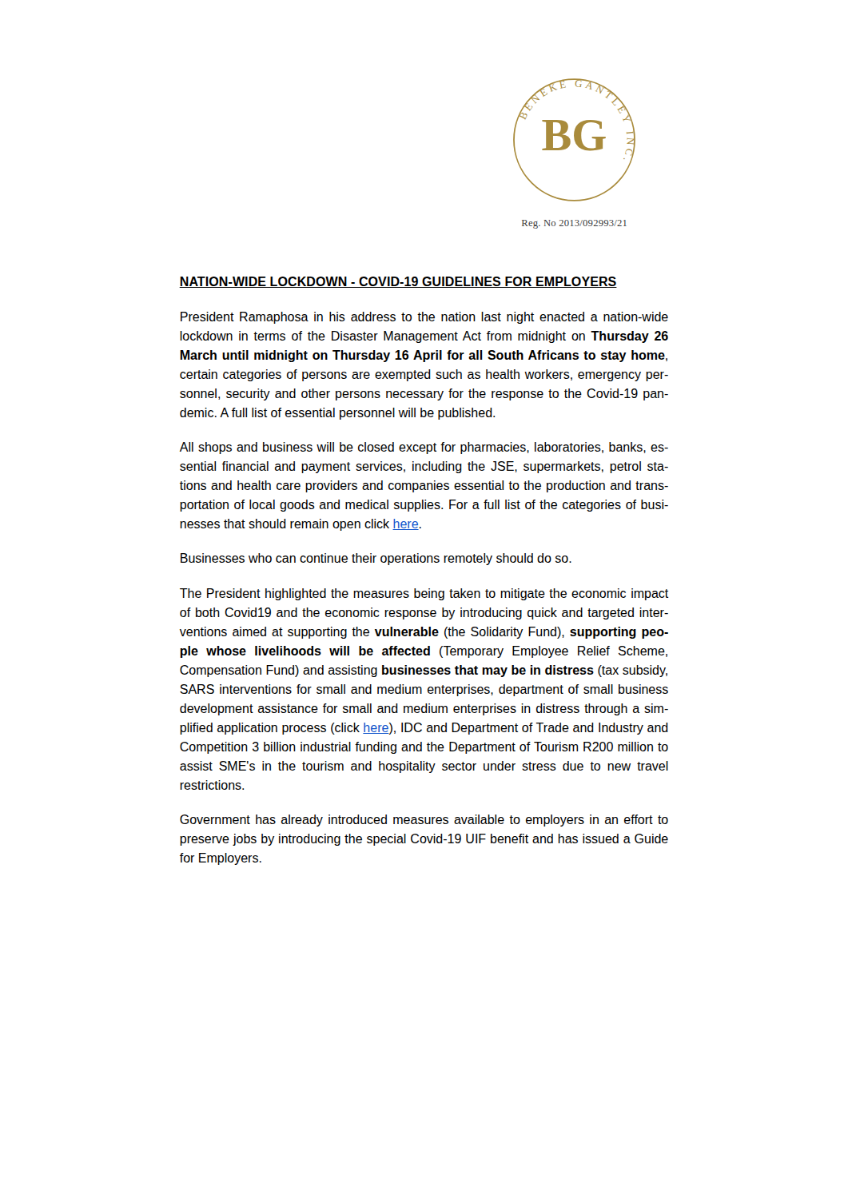Reg. No 2013/092993/21
NATION-WIDE LOCKDOWN - COVID-19 GUIDELINES FOR EMPLOYERS
President Ramaphosa in his address to the nation last night enacted a nation-wide lockdown in terms of the Disaster Management Act from midnight on Thursday 26 March until midnight on Thursday 16 April for all South Africans to stay home, certain categories of persons are exempted such as health workers, emergency personnel, security and other persons necessary for the response to the Covid-19 pandemic. A full list of essential personnel will be published.
All shops and business will be closed except for pharmacies, laboratories, banks, essential financial and payment services, including the JSE, supermarkets, petrol stations and health care providers and companies essential to the production and transportation of local goods and medical supplies. For a full list of the categories of businesses that should remain open click here.
Businesses who can continue their operations remotely should do so.
The President highlighted the measures being taken to mitigate the economic impact of both Covid19 and the economic response by introducing quick and targeted interventions aimed at supporting the vulnerable (the Solidarity Fund), supporting people whose livelihoods will be affected (Temporary Employee Relief Scheme, Compensation Fund) and assisting businesses that may be in distress (tax subsidy, SARS interventions for small and medium enterprises, department of small business development assistance for small and medium enterprises in distress through a simplified application process (click here), IDC and Department of Trade and Industry and Competition 3 billion industrial funding and the Department of Tourism R200 million to assist SME's in the tourism and hospitality sector under stress due to new travel restrictions.
Government has already introduced measures available to employers in an effort to preserve jobs by introducing the special Covid-19 UIF benefit and has issued a Guide for Employers.